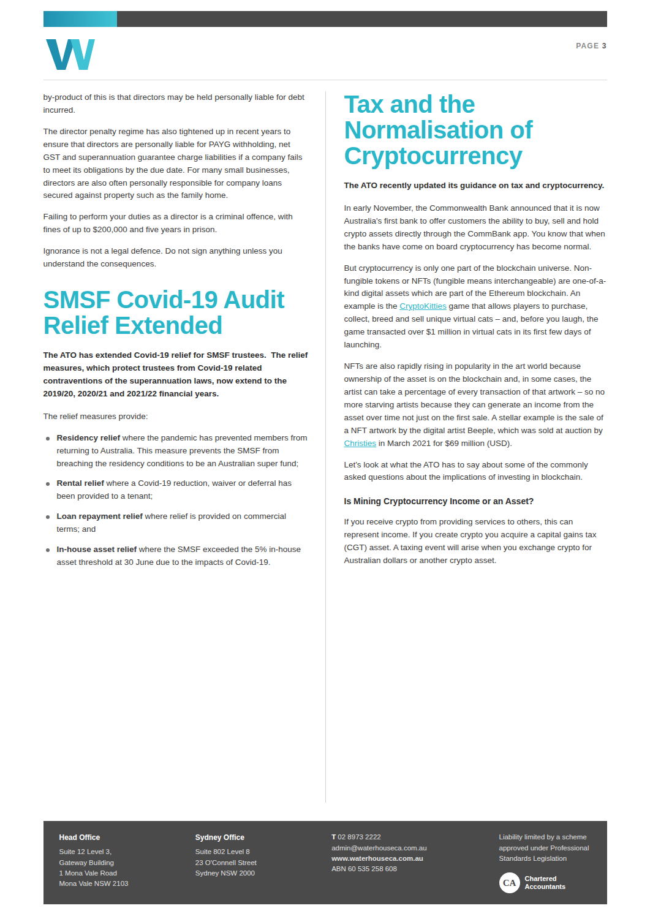PAGE 3
by-product of this is that directors may be held personally liable for debt incurred.
The director penalty regime has also tightened up in recent years to ensure that directors are personally liable for PAYG withholding, net GST and superannuation guarantee charge liabilities if a company fails to meet its obligations by the due date. For many small businesses, directors are also often personally responsible for company loans secured against property such as the family home.
Failing to perform your duties as a director is a criminal offence, with fines of up to $200,000 and five years in prison.
Ignorance is not a legal defence. Do not sign anything unless you understand the consequences.
SMSF Covid-19 Audit Relief Extended
The ATO has extended Covid-19 relief for SMSF trustees. The relief measures, which protect trustees from Covid-19 related contraventions of the superannuation laws, now extend to the 2019/20, 2020/21 and 2021/22 financial years.
The relief measures provide:
Residency relief where the pandemic has prevented members from returning to Australia. This measure prevents the SMSF from breaching the residency conditions to be an Australian super fund;
Rental relief where a Covid-19 reduction, waiver or deferral has been provided to a tenant;
Loan repayment relief where relief is provided on commercial terms; and
In-house asset relief where the SMSF exceeded the 5% in-house asset threshold at 30 June due to the impacts of Covid-19.
Tax and the Normalisation of Cryptocurrency
The ATO recently updated its guidance on tax and cryptocurrency.
In early November, the Commonwealth Bank announced that it is now Australia's first bank to offer customers the ability to buy, sell and hold crypto assets directly through the CommBank app. You know that when the banks have come on board cryptocurrency has become normal.
But cryptocurrency is only one part of the blockchain universe. Non-fungible tokens or NFTs (fungible means interchangeable) are one-of-a-kind digital assets which are part of the Ethereum blockchain. An example is the CryptoKitties game that allows players to purchase, collect, breed and sell unique virtual cats – and, before you laugh, the game transacted over $1 million in virtual cats in its first few days of launching.
NFTs are also rapidly rising in popularity in the art world because ownership of the asset is on the blockchain and, in some cases, the artist can take a percentage of every transaction of that artwork – so no more starving artists because they can generate an income from the asset over time not just on the first sale. A stellar example is the sale of a NFT artwork by the digital artist Beeple, which was sold at auction by Christies in March 2021 for $69 million (USD).
Let's look at what the ATO has to say about some of the commonly asked questions about the implications of investing in blockchain.
Is Mining Cryptocurrency Income or an Asset?
If you receive crypto from providing services to others, this can represent income. If you create crypto you acquire a capital gains tax (CGT) asset. A taxing event will arise when you exchange crypto for Australian dollars or another crypto asset.
Head Office
Suite 12 Level 3,
Gateway Building
1 Mona Vale Road
Mona Vale NSW 2103
Sydney Office
Suite 802 Level 8
23 O'Connell Street
Sydney NSW 2000
T 02 8973 2222
admin@waterhouseca.com.au
www.waterhouseca.com.au
ABN 60 535 258 608
Liability limited by a scheme
approved under Professional
Standards Legislation
CA
Chartered
Accountants